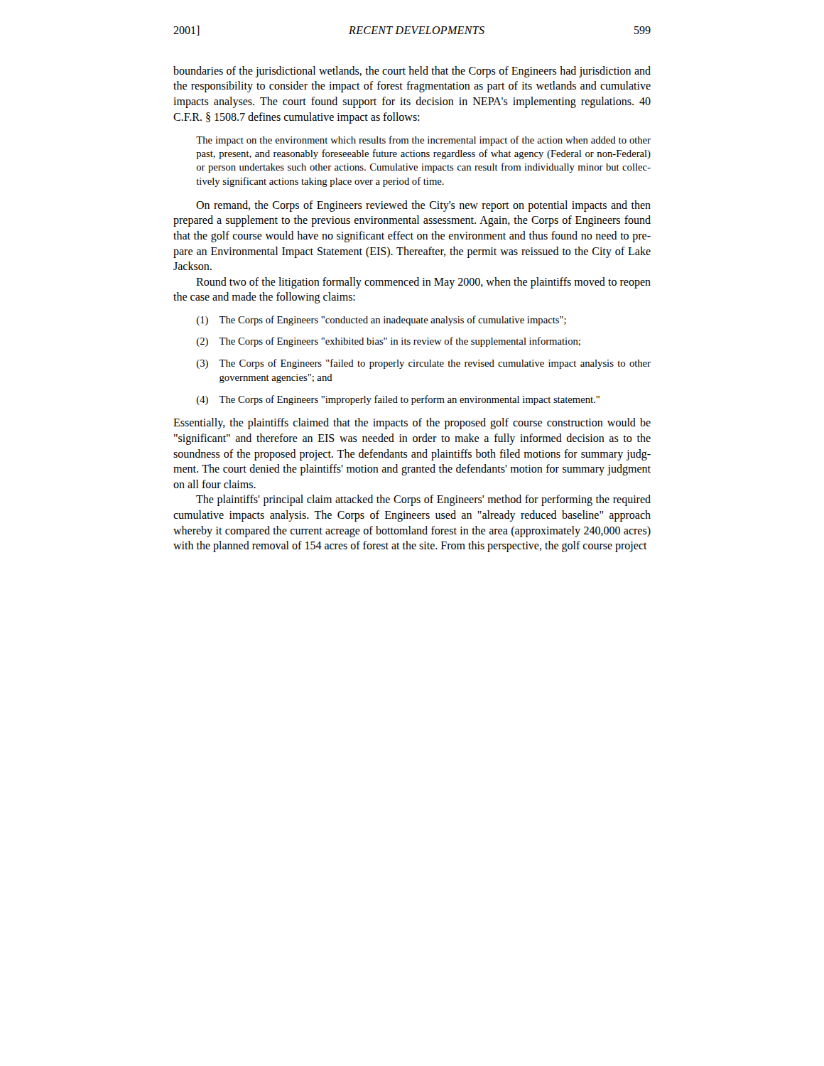2001] RECENT DEVELOPMENTS 599
boundaries of the jurisdictional wetlands, the court held that the Corps of Engineers had jurisdiction and the responsibility to consider the impact of forest fragmentation as part of its wetlands and cumulative impacts analyses. The court found support for its decision in NEPA's implementing regulations. 40 C.F.R. § 1508.7 defines cumulative impact as follows:
The impact on the environment which results from the incremental impact of the action when added to other past, present, and reasonably foreseeable future actions regardless of what agency (Federal or non-Federal) or person undertakes such other actions. Cumulative impacts can result from individually minor but collectively significant actions taking place over a period of time.
On remand, the Corps of Engineers reviewed the City's new report on potential impacts and then prepared a supplement to the previous environmental assessment. Again, the Corps of Engineers found that the golf course would have no significant effect on the environment and thus found no need to prepare an Environmental Impact Statement (EIS). Thereafter, the permit was reissued to the City of Lake Jackson.
Round two of the litigation formally commenced in May 2000, when the plaintiffs moved to reopen the case and made the following claims:
(1) The Corps of Engineers "conducted an inadequate analysis of cumulative impacts";
(2) The Corps of Engineers "exhibited bias" in its review of the supplemental information;
(3) The Corps of Engineers "failed to properly circulate the revised cumulative impact analysis to other government agencies"; and
(4) The Corps of Engineers "improperly failed to perform an environmental impact statement."
Essentially, the plaintiffs claimed that the impacts of the proposed golf course construction would be "significant" and therefore an EIS was needed in order to make a fully informed decision as to the soundness of the proposed project. The defendants and plaintiffs both filed motions for summary judgment. The court denied the plaintiffs' motion and granted the defendants' motion for summary judgment on all four claims.
The plaintiffs' principal claim attacked the Corps of Engineers' method for performing the required cumulative impacts analysis. The Corps of Engineers used an "already reduced baseline" approach whereby it compared the current acreage of bottomland forest in the area (approximately 240,000 acres) with the planned removal of 154 acres of forest at the site. From this perspective, the golf course project